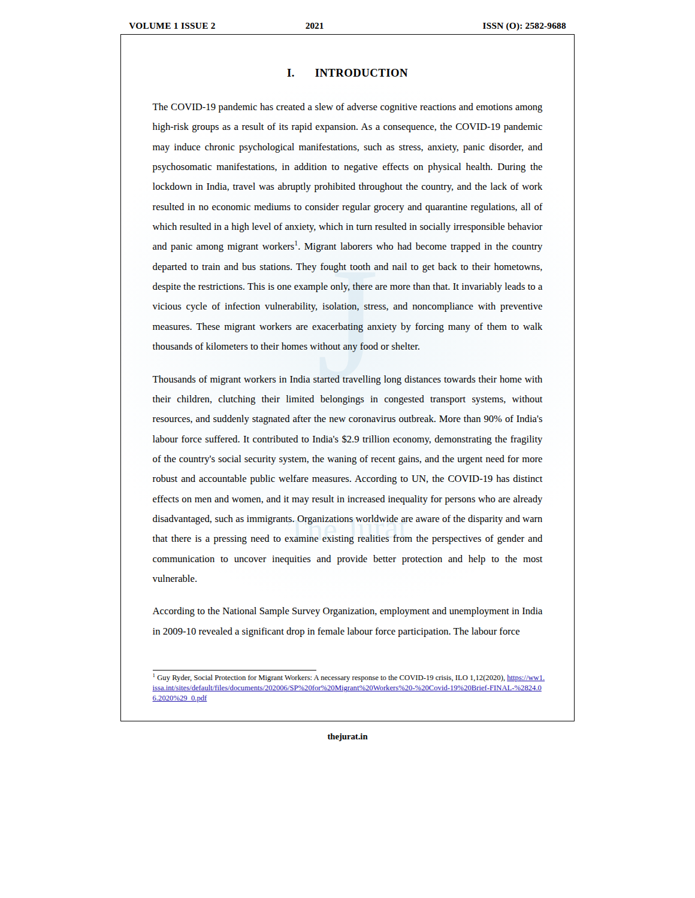VOLUME 1 ISSUE 2 2021 ISSN (O): 2582-9688
J
The Jurat
I. INTRODUCTION
The COVID-19 pandemic has created a slew of adverse cognitive reactions and emotions among high-risk groups as a result of its rapid expansion. As a consequence, the COVID-19 pandemic may induce chronic psychological manifestations, such as stress, anxiety, panic disorder, and psychosomatic manifestations, in addition to negative effects on physical health. During the lockdown in India, travel was abruptly prohibited throughout the country, and the lack of work resulted in no economic mediums to consider regular grocery and quarantine regulations, all of which resulted in a high level of anxiety, which in turn resulted in socially irresponsible behavior and panic among migrant workers1. Migrant laborers who had become trapped in the country departed to train and bus stations. They fought tooth and nail to get back to their hometowns, despite the restrictions. This is one example only, there are more than that. It invariably leads to a vicious cycle of infection vulnerability, isolation, stress, and noncompliance with preventive measures. These migrant workers are exacerbating anxiety by forcing many of them to walk thousands of kilometers to their homes without any food or shelter.
Thousands of migrant workers in India started travelling long distances towards their home with their children, clutching their limited belongings in congested transport systems, without resources, and suddenly stagnated after the new coronavirus outbreak. More than 90% of India's labour force suffered. It contributed to India's $2.9 trillion economy, demonstrating the fragility of the country's social security system, the waning of recent gains, and the urgent need for more robust and accountable public welfare measures. According to UN, the COVID-19 has distinct effects on men and women, and it may result in increased inequality for persons who are already disadvantaged, such as immigrants. Organizations worldwide are aware of the disparity and warn that there is a pressing need to examine existing realities from the perspectives of gender and communication to uncover inequities and provide better protection and help to the most vulnerable.
According to the National Sample Survey Organization, employment and unemployment in India in 2009-10 revealed a significant drop in female labour force participation. The labour force
1 Guy Ryder, Social Protection for Migrant Workers: A necessary response to the COVID-19 crisis, ILO 1,12(2020), https://ww1.issa.int/sites/default/files/documents/202006/SP%20for%20Migrant%20Workers%20-%20Covid-19%20Brief-FINAL-%2824.06.2020%29_0.pdf
thejurat.in